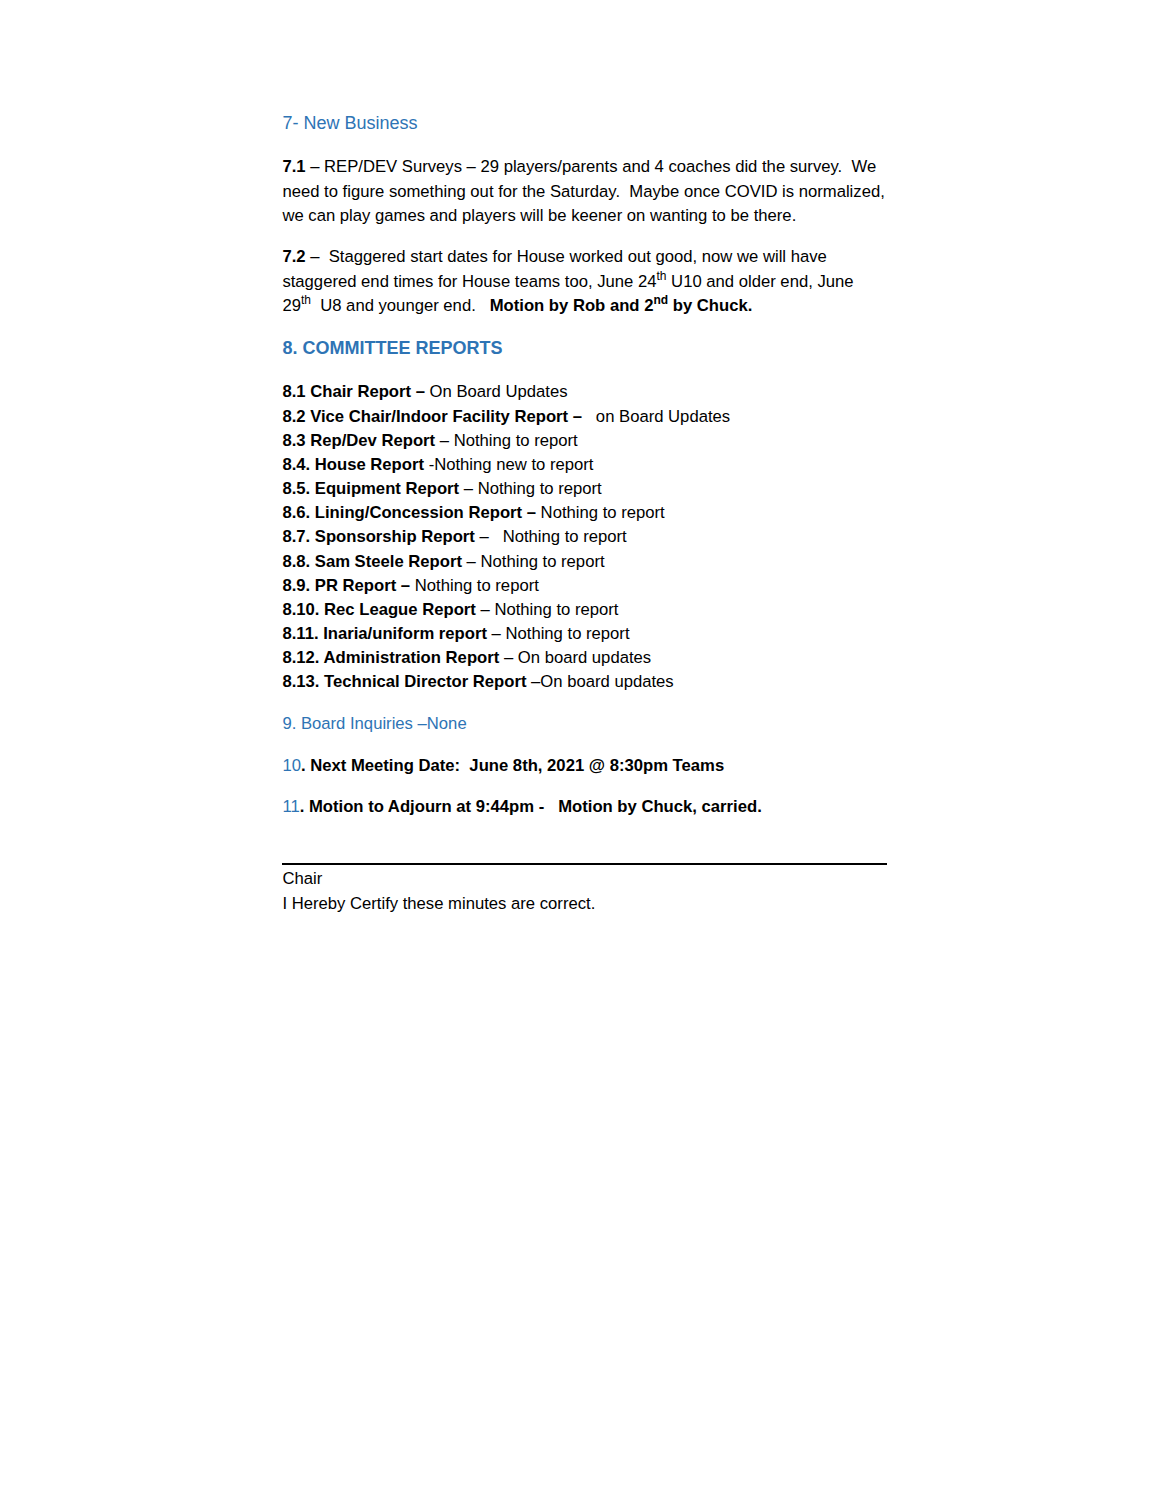7- New Business
7.1 – REP/DEV Surveys – 29 players/parents and 4 coaches did the survey. We need to figure something out for the Saturday. Maybe once COVID is normalized, we can play games and players will be keener on wanting to be there.
7.2 – Staggered start dates for House worked out good, now we will have staggered end times for House teams too, June 24th U10 and older end, June 29th U8 and younger end. Motion by Rob and 2nd by Chuck.
8. COMMITTEE REPORTS
8.1 Chair Report – On Board Updates
8.2 Vice Chair/Indoor Facility Report – on Board Updates
8.3 Rep/Dev Report – Nothing to report
8.4. House Report -Nothing new to report
8.5. Equipment Report – Nothing to report
8.6. Lining/Concession Report – Nothing to report
8.7. Sponsorship Report – Nothing to report
8.8. Sam Steele Report – Nothing to report
8.9. PR Report – Nothing to report
8.10. Rec League Report – Nothing to report
8.11. Inaria/uniform report – Nothing to report
8.12. Administration Report – On board updates
8.13. Technical Director Report –On board updates
9. Board Inquiries –None
10. Next Meeting Date: June 8th, 2021 @ 8:30pm Teams
11. Motion to Adjourn at 9:44pm - Motion by Chuck, carried.
Chair
I Hereby Certify these minutes are correct.